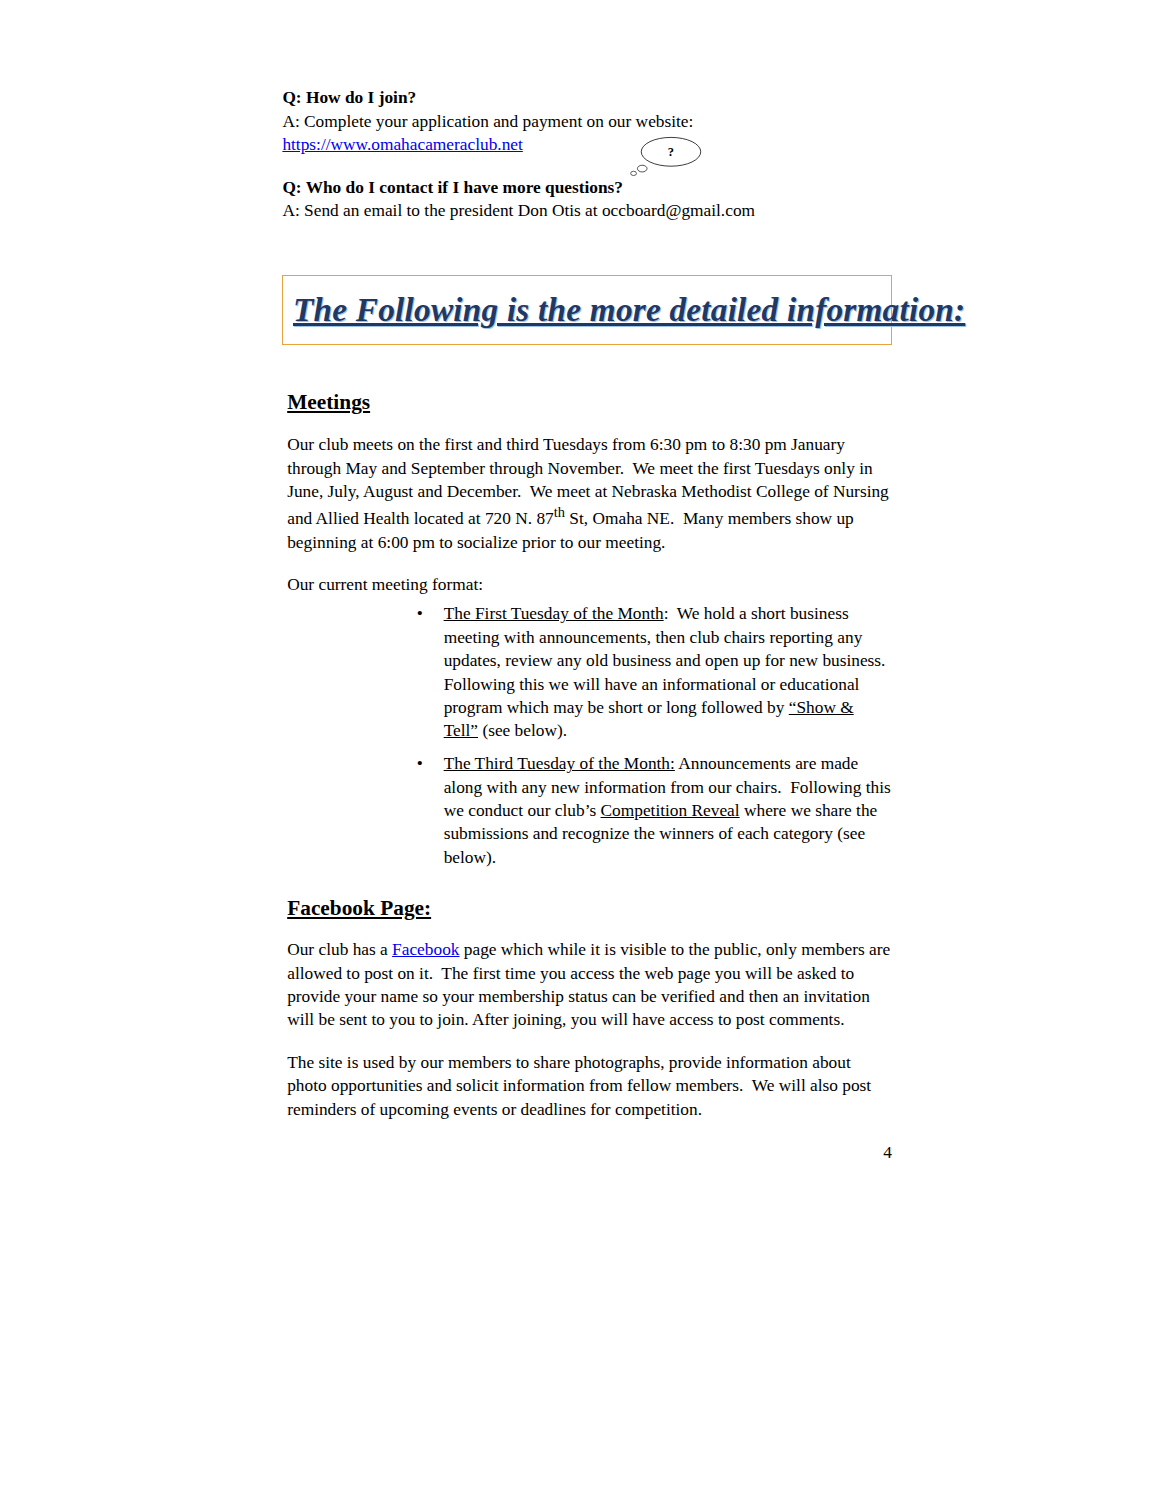Q: How do I join?
A: Complete your application and payment on our website: https://www.omahacameraclub.net
?
Q: Who do I contact if I have more questions?
A: Send an email to the president Don Otis at occboard@gmail.com
The Following is the more detailed information:
Meetings
Our club meets on the first and third Tuesdays from 6:30 pm to 8:30 pm January through May and September through November. We meet the first Tuesdays only in June, July, August and December. We meet at Nebraska Methodist College of Nursing and Allied Health located at 720 N. 87th St, Omaha NE. Many members show up beginning at 6:00 pm to socialize prior to our meeting.
Our current meeting format:
The First Tuesday of the Month: We hold a short business meeting with announcements, then club chairs reporting any updates, review any old business and open up for new business. Following this we will have an informational or educational program which may be short or long followed by “Show & Tell” (see below).
The Third Tuesday of the Month: Announcements are made along with any new information from our chairs. Following this we conduct our club’s Competition Reveal where we share the submissions and recognize the winners of each category (see below).
Facebook Page:
Our club has a Facebook page which while it is visible to the public, only members are allowed to post on it. The first time you access the web page you will be asked to provide your name so your membership status can be verified and then an invitation will be sent to you to join. After joining, you will have access to post comments.
The site is used by our members to share photographs, provide information about photo opportunities and solicit information from fellow members. We will also post reminders of upcoming events or deadlines for competition.
4